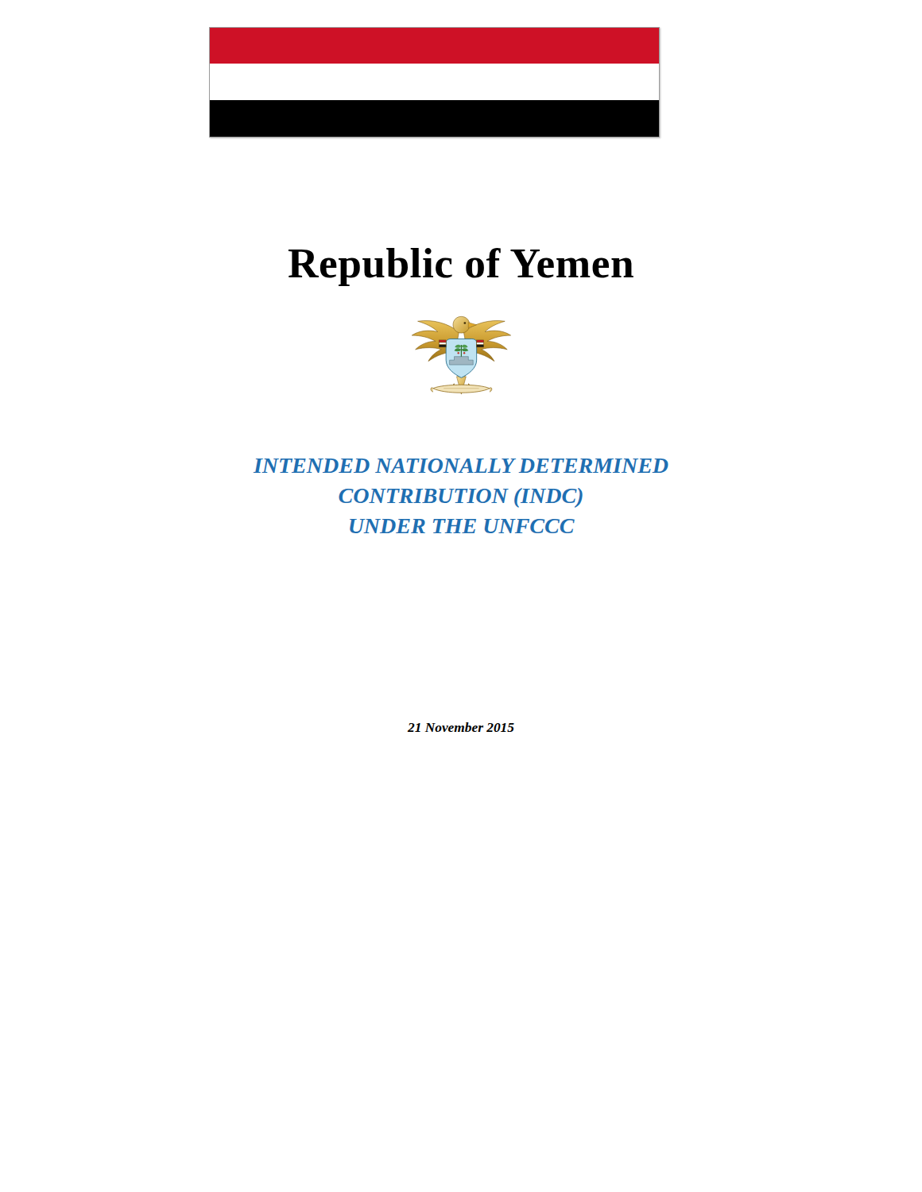Republic of Yemen
INTENDED NATIONALLY DETERMINED CONTRIBUTION (INDC) UNDER THE UNFCCC
21 November 2015